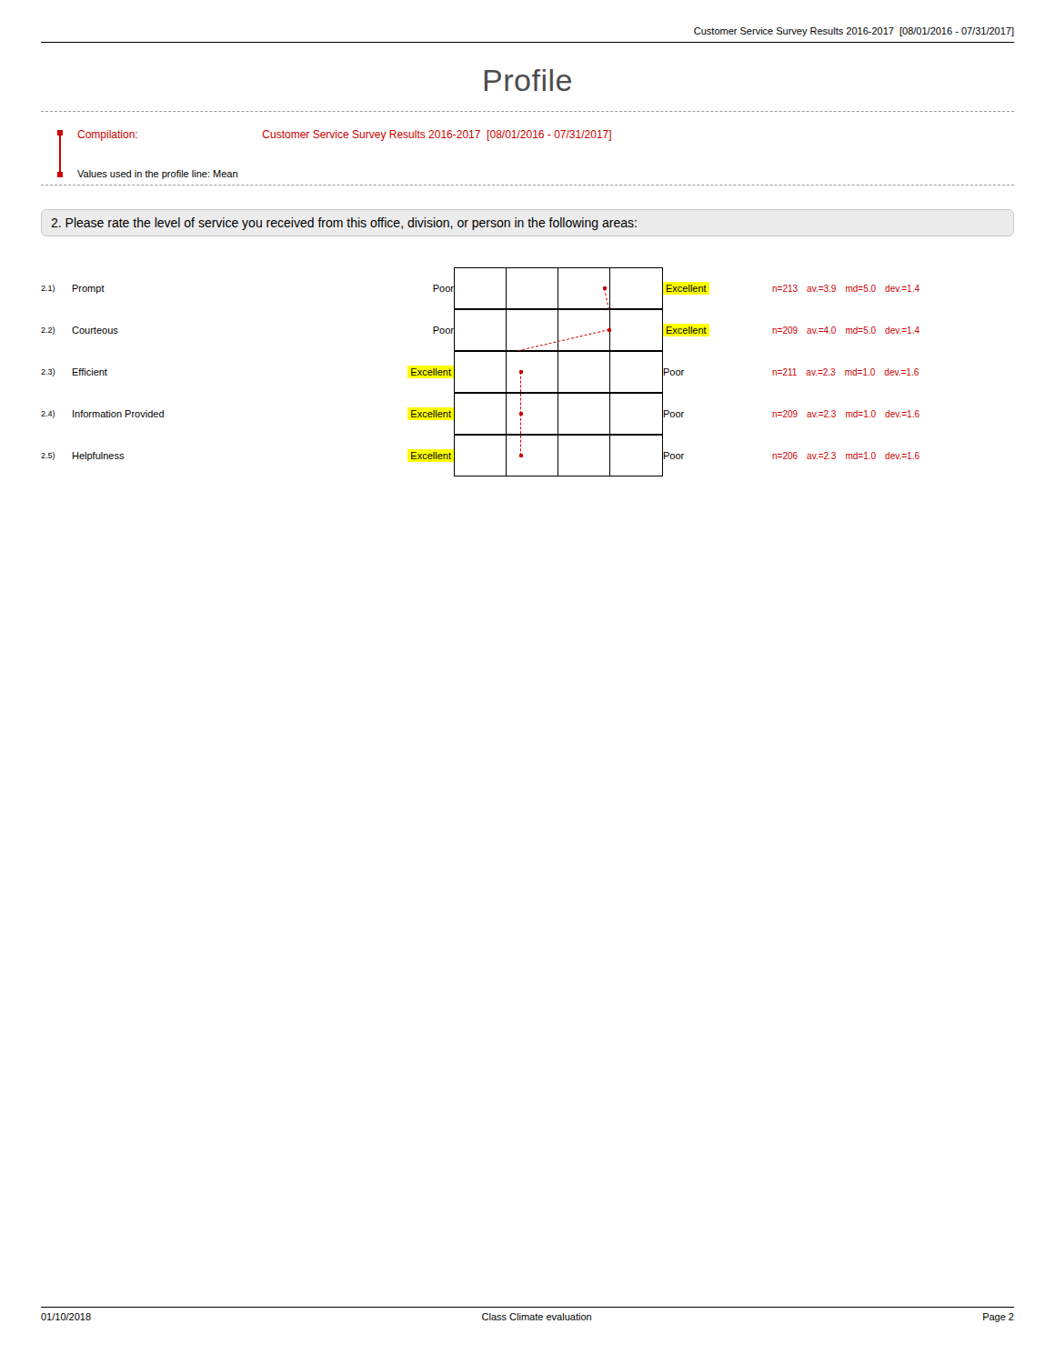Customer Service Survey Results 2016-2017 [08/01/2016 - 07/31/2017]
Profile
Compilation: Customer Service Survey Results 2016-2017 [08/01/2016 - 07/31/2017]
Values used in the profile line: Mean
2. Please rate the level of service you received from this office, division, or person in the following areas:
| 2.1) | Prompt | Poor | | Excellent | n=213 av.=3.9 md=5.0 dev.=1.4 |
| 2.2) | Courteous | Poor | | Excellent | n=209 av.=4.0 md=5.0 dev.=1.4 |
| 2.3) | Efficient | Excellent | | Poor | n=211 av.=2.3 md=1.0 dev.=1.6 |
| 2.4) | Information Provided | Excellent | | Poor | n=209 av.=2.3 md=1.0 dev.=1.6 |
| 2.5) | Helpfulness | Excellent | | Poor | n=206 av.=2.3 md=1.0 dev.=1.6 |
01/10/2018
Class Climate evaluation
Page 2